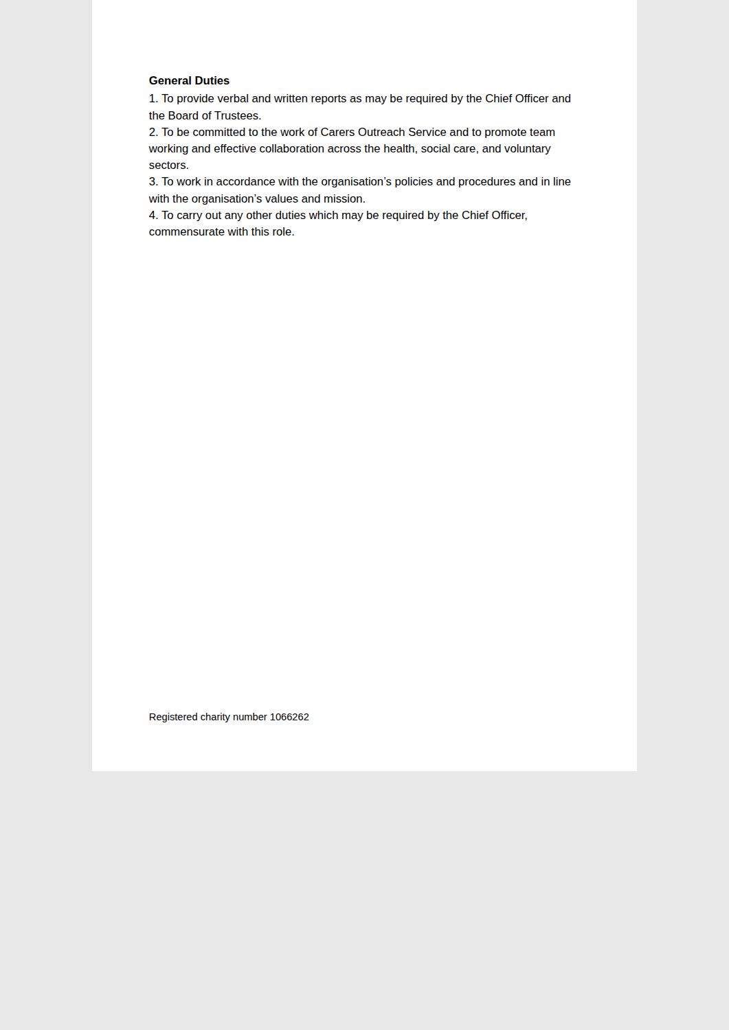General Duties
1. To provide verbal and written reports as may be required by the Chief Officer and the Board of Trustees.
2. To be committed to the work of Carers Outreach Service and to promote team working and effective collaboration across the health, social care, and voluntary sectors.
3. To work in accordance with the organisation’s policies and procedures and in line with the organisation’s values and mission.
4. To carry out any other duties which may be required by the Chief Officer, commensurate with this role.
Registered charity number 1066262